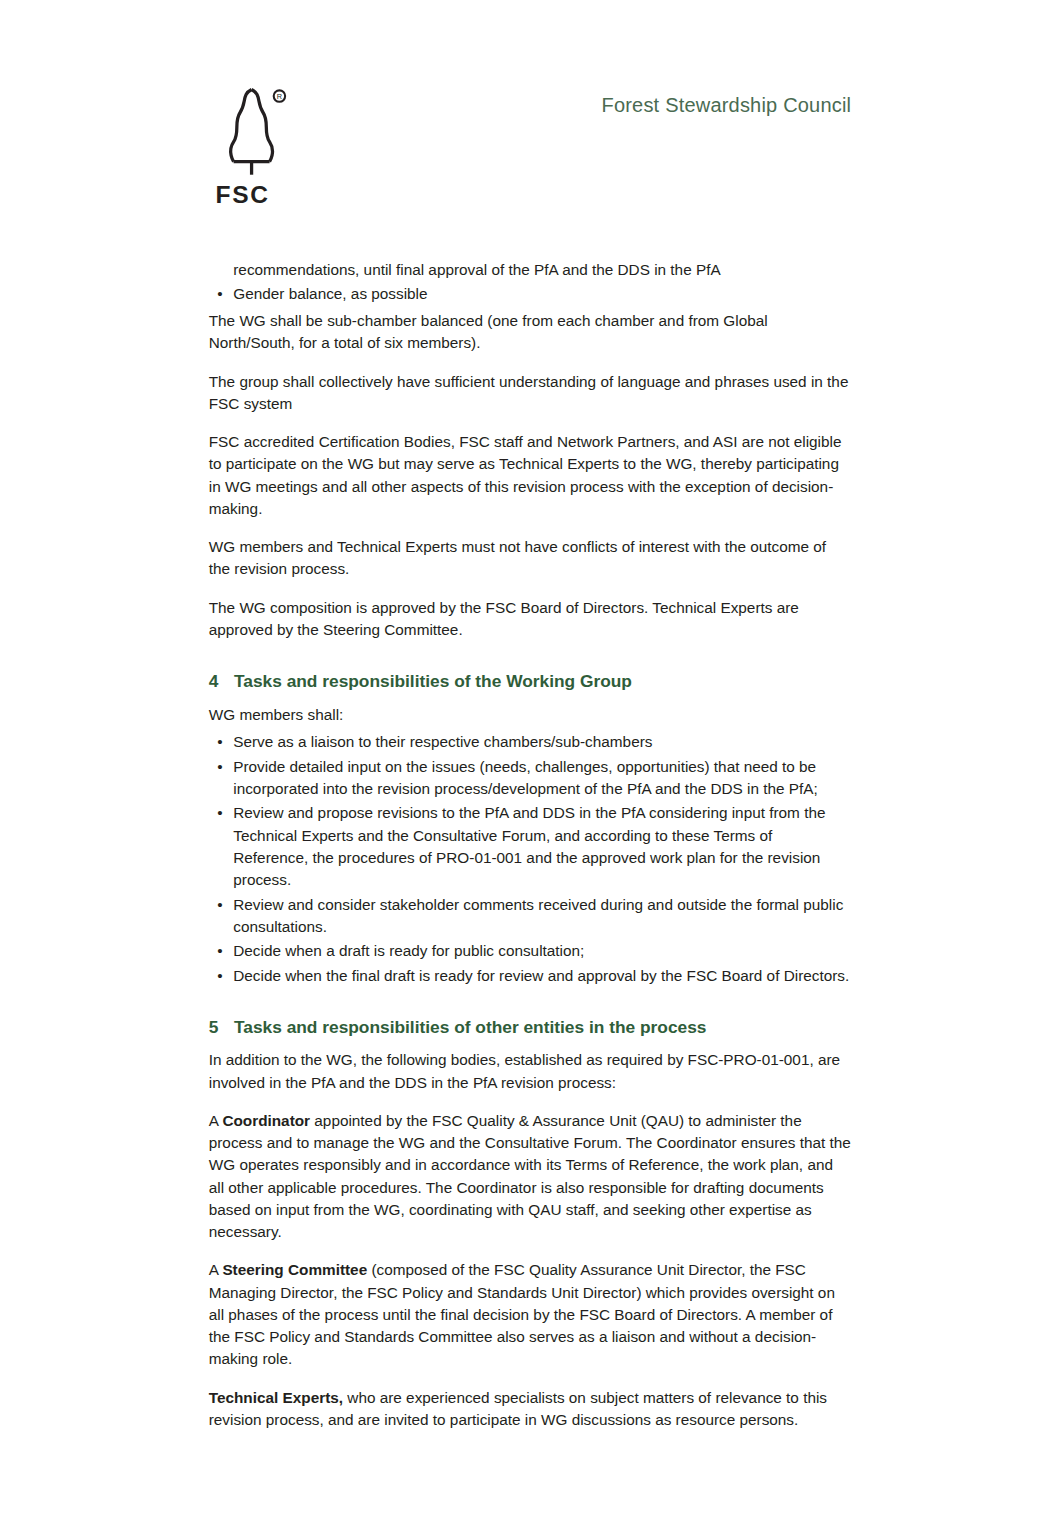R FSC
Forest Stewardship Council
recommendations, until final approval of the PfA and the DDS in the PfA
Gender balance, as possible
The WG shall be sub-chamber balanced (one from each chamber and from Global North/South, for a total of six members).
The group shall collectively have sufficient understanding of language and phrases used in the FSC system
FSC accredited Certification Bodies, FSC staff and Network Partners, and ASI are not eligible to participate on the WG but may serve as Technical Experts to the WG, thereby participating in WG meetings and all other aspects of this revision process with the exception of decision-making.
WG members and Technical Experts must not have conflicts of interest with the outcome of the revision process.
The WG composition is approved by the FSC Board of Directors. Technical Experts are approved by the Steering Committee.
4 Tasks and responsibilities of the Working Group
WG members shall:
Serve as a liaison to their respective chambers/sub-chambers
Provide detailed input on the issues (needs, challenges, opportunities) that need to be incorporated into the revision process/development of the PfA and the DDS in the PfA;
Review and propose revisions to the PfA and DDS in the PfA considering input from the Technical Experts and the Consultative Forum, and according to these Terms of Reference, the procedures of PRO-01-001 and the approved work plan for the revision process.
Review and consider stakeholder comments received during and outside the formal public consultations.
Decide when a draft is ready for public consultation;
Decide when the final draft is ready for review and approval by the FSC Board of Directors.
5 Tasks and responsibilities of other entities in the process
In addition to the WG, the following bodies, established as required by FSC-PRO-01-001, are involved in the PfA and the DDS in the PfA revision process:
A Coordinator appointed by the FSC Quality & Assurance Unit (QAU) to administer the process and to manage the WG and the Consultative Forum. The Coordinator ensures that the WG operates responsibly and in accordance with its Terms of Reference, the work plan, and all other applicable procedures. The Coordinator is also responsible for drafting documents based on input from the WG, coordinating with QAU staff, and seeking other expertise as necessary.
A Steering Committee (composed of the FSC Quality Assurance Unit Director, the FSC Managing Director, the FSC Policy and Standards Unit Director) which provides oversight on all phases of the process until the final decision by the FSC Board of Directors. A member of the FSC Policy and Standards Committee also serves as a liaison and without a decision-making role.
Technical Experts, who are experienced specialists on subject matters of relevance to this revision process, and are invited to participate in WG discussions as resource persons.